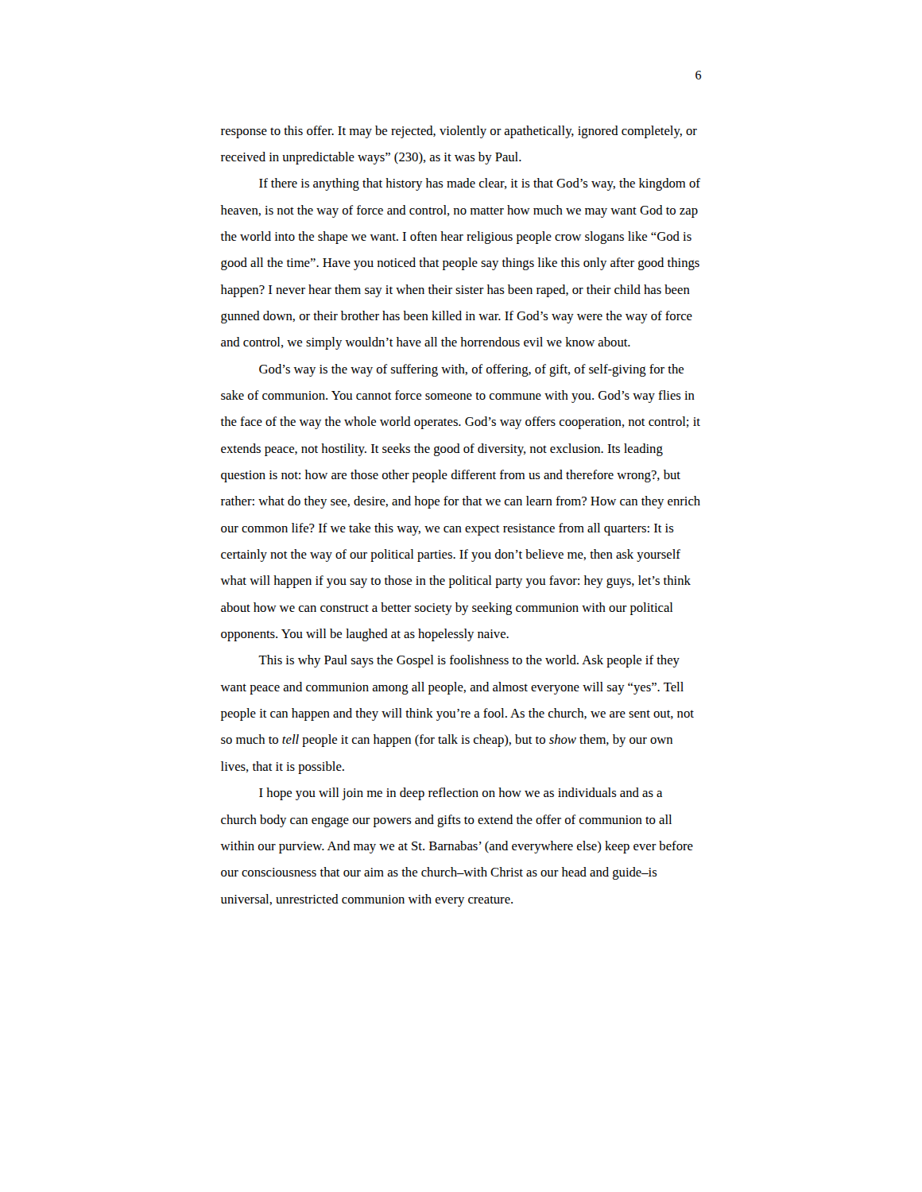6
response to this offer. It may be rejected, violently or apathetically, ignored completely, or received in unpredictable ways” (230), as it was by Paul.
If there is anything that history has made clear, it is that God’s way, the kingdom of heaven, is not the way of force and control, no matter how much we may want God to zap the world into the shape we want. I often hear religious people crow slogans like “God is good all the time”. Have you noticed that people say things like this only after good things happen? I never hear them say it when their sister has been raped, or their child has been gunned down, or their brother has been killed in war. If God’s way were the way of force and control, we simply wouldn’t have all the horrendous evil we know about.
God’s way is the way of suffering with, of offering, of gift, of self-giving for the sake of communion. You cannot force someone to commune with you. God’s way flies in the face of the way the whole world operates. God’s way offers cooperation, not control; it extends peace, not hostility. It seeks the good of diversity, not exclusion. Its leading question is not: how are those other people different from us and therefore wrong?, but rather: what do they see, desire, and hope for that we can learn from? How can they enrich our common life? If we take this way, we can expect resistance from all quarters: It is certainly not the way of our political parties. If you don’t believe me, then ask yourself what will happen if you say to those in the political party you favor: hey guys, let’s think about how we can construct a better society by seeking communion with our political opponents. You will be laughed at as hopelessly naive.
This is why Paul says the Gospel is foolishness to the world. Ask people if they want peace and communion among all people, and almost everyone will say “yes”. Tell people it can happen and they will think you’re a fool. As the church, we are sent out, not so much to tell people it can happen (for talk is cheap), but to show them, by our own lives, that it is possible.
I hope you will join me in deep reflection on how we as individuals and as a church body can engage our powers and gifts to extend the offer of communion to all within our purview. And may we at St. Barnabas’ (and everywhere else) keep ever before our consciousness that our aim as the church–with Christ as our head and guide–is universal, unrestricted communion with every creature.